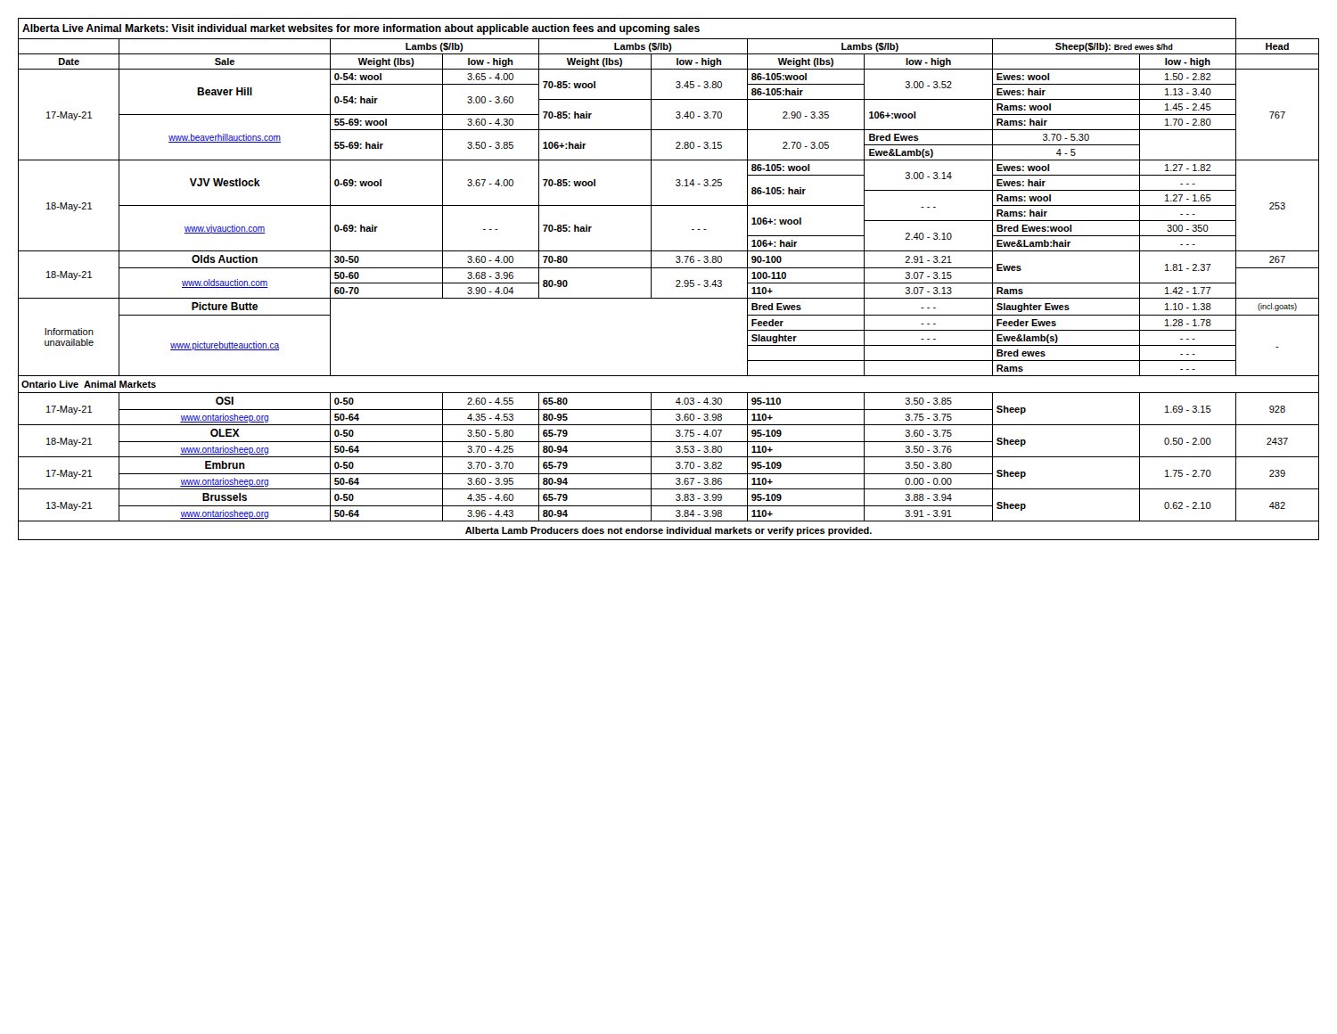| Alberta Live Animal Markets: Visit individual market websites for more information about applicable auction fees and upcoming sales |
| | | Lambs ($/lb) | Lambs ($/lb) | Lambs ($/lb) | Sheep($/lb): Bred ewes $/hd | Head |
| Date | Sale | Weight (lbs) | low - high | Weight (lbs) | low - high | Weight (lbs) | low - high | | low - high | |
| 17-May-21 | Beaver Hill | 0-54: wool | 3.65 - 4.00 | 70-85: wool | 3.45 - 3.80 | 86-105:wool | 3.00 - 3.52 | Ewes: wool | 1.50 - 2.82 | 767 |
| 0-54: hair | 3.00 - 3.60 | 86-105:hair | Ewes: hair | 1.13 - 3.40 |
| 70-85: hair | 3.40 - 3.70 | 2.90 - 3.35 | 106+:wool | Rams: wool | 1.45 - 2.45 |
| www.beaverhillauctions.com | 55-69: wool | 3.60 - 4.30 | Rams: hair | 1.70 - 2.80 |
| 55-69: hair | 3.50 - 3.85 | 106+:hair | 2.80 - 3.15 | 2.70 - 3.05 | Bred Ewes | 3.70 - 5.30 |
| Ewe&Lamb(s) | 4 - 5 |
| 18-May-21 | VJV Westlock | 0-69: wool | 3.67 - 4.00 | 70-85: wool | 3.14 - 3.25 | 86-105: wool | 3.00 - 3.14 | Ewes: wool | 1.27 - 1.82 | 253 |
| 86-105: hair | Ewes: hair | - - - |
| - - - | Rams: wool | 1.27 - 1.65 |
| www.vjvauction.com | 0-69: hair | - - - | 70-85: hair | - - - | 106+: wool | Rams: hair | - - - |
| 2.40 - 3.10 | Bred Ewes:wool | 300 - 350 |
| 106+: hair | Ewe&Lamb:hair | - - - |
| 18-May-21 | Olds Auction | 30-50 | 3.60 - 4.00 | 70-80 | 3.76 - 3.80 | 90-100 | 2.91 - 3.21 | Ewes | 1.81 - 2.37 | 267 |
| www.oldsauction.com | 50-60 | 3.68 - 3.96 | 80-90 | 2.95 - 3.43 | 100-110 | 3.07 - 3.15 | |
| 60-70 | 3.90 - 4.04 | 110+ | 3.07 - 3.13 | Rams | 1.42 - 1.77 |
| Information unavailable | Picture Butte | | Bred Ewes | - - - | Slaughter Ewes | 1.10 - 1.38 | (incl.goats) |
| www.picturebutteauction.ca | Feeder | - - - | Feeder Ewes | 1.28 - 1.78 | - |
| Slaughter | - - - | Ewe&lamb(s) | - - - |
| | | Bred ewes | - - - |
| | | Rams | - - - |
| Ontario Live Animal Markets |
| 17-May-21 | OSI | 0-50 | 2.60 - 4.55 | 65-80 | 4.03 - 4.30 | 95-110 | 3.50 - 3.85 | Sheep | 1.69 - 3.15 | 928 |
| www.ontariosheep.org | 50-64 | 4.35 - 4.53 | 80-95 | 3.60 - 3.98 | 110+ | 3.75 - 3.75 |
| 18-May-21 | OLEX | 0-50 | 3.50 - 5.80 | 65-79 | 3.75 - 4.07 | 95-109 | 3.60 - 3.75 | Sheep | 0.50 - 2.00 | 2437 |
| www.ontariosheep.org | 50-64 | 3.70 - 4.25 | 80-94 | 3.53 - 3.80 | 110+ | 3.50 - 3.76 |
| 17-May-21 | Embrun | 0-50 | 3.70 - 3.70 | 65-79 | 3.70 - 3.82 | 95-109 | 3.50 - 3.80 | Sheep | 1.75 - 2.70 | 239 |
| www.ontariosheep.org | 50-64 | 3.60 - 3.95 | 80-94 | 3.67 - 3.86 | 110+ | 0.00 - 0.00 |
| 13-May-21 | Brussels | 0-50 | 4.35 - 4.60 | 65-79 | 3.83 - 3.99 | 95-109 | 3.88 - 3.94 | Sheep | 0.62 - 2.10 | 482 |
| www.ontariosheep.org | 50-64 | 3.96 - 4.43 | 80-94 | 3.84 - 3.98 | 110+ | 3.91 - 3.91 |
| Alberta Lamb Producers does not endorse individual markets or verify prices provided. |